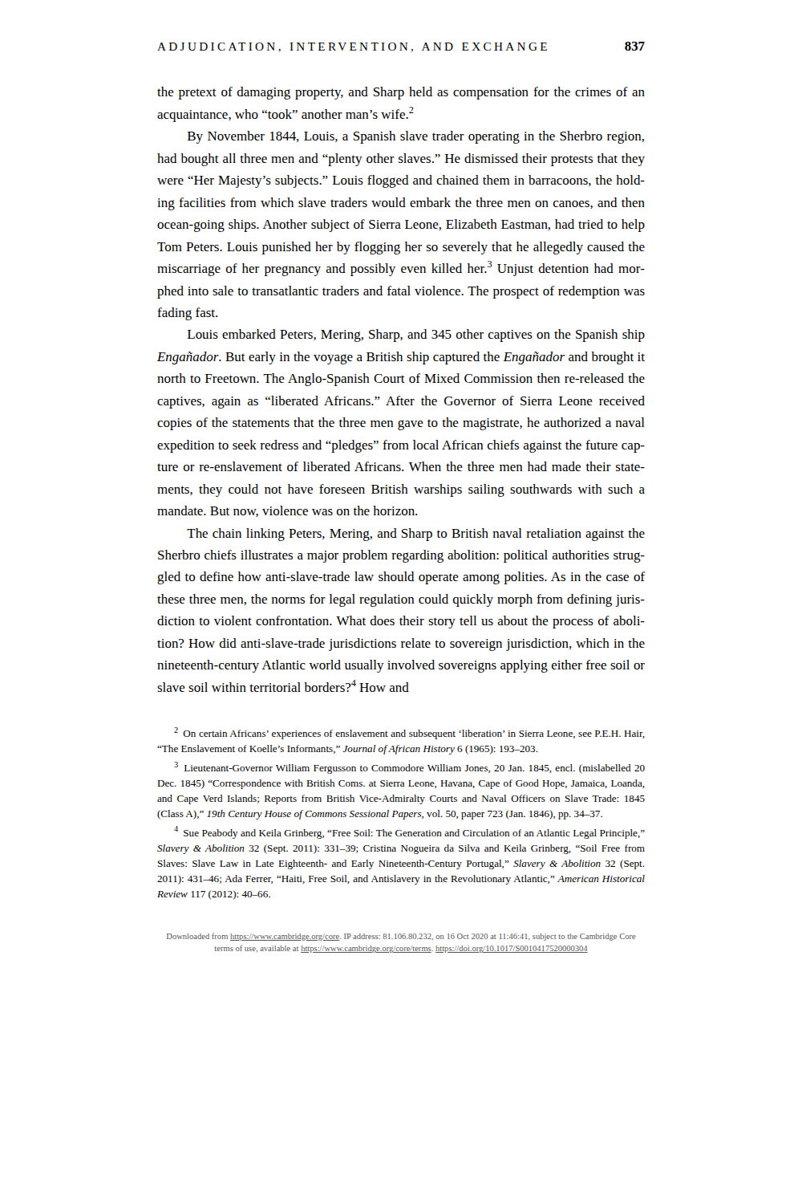adjudication, intervention, and exchange 837
the pretext of damaging property, and Sharp held as compensation for the crimes of an acquaintance, who “took” another man’s wife.2
By November 1844, Louis, a Spanish slave trader operating in the Sherbro region, had bought all three men and “plenty other slaves.” He dismissed their protests that they were “Her Majesty’s subjects.” Louis flogged and chained them in barracoons, the holding facilities from which slave traders would embark the three men on canoes, and then ocean-going ships. Another subject of Sierra Leone, Elizabeth Eastman, had tried to help Tom Peters. Louis punished her by flogging her so severely that he allegedly caused the miscarriage of her pregnancy and possibly even killed her.3 Unjust detention had morphed into sale to transatlantic traders and fatal violence. The prospect of redemption was fading fast.
Louis embarked Peters, Mering, Sharp, and 345 other captives on the Spanish ship Engañador. But early in the voyage a British ship captured the Engañador and brought it north to Freetown. The Anglo-Spanish Court of Mixed Commission then re-released the captives, again as “liberated Africans.” After the Governor of Sierra Leone received copies of the statements that the three men gave to the magistrate, he authorized a naval expedition to seek redress and “pledges” from local African chiefs against the future capture or re-enslavement of liberated Africans. When the three men had made their statements, they could not have foreseen British warships sailing southwards with such a mandate. But now, violence was on the horizon.
The chain linking Peters, Mering, and Sharp to British naval retaliation against the Sherbro chiefs illustrates a major problem regarding abolition: political authorities struggled to define how anti-slave-trade law should operate among polities. As in the case of these three men, the norms for legal regulation could quickly morph from defining jurisdiction to violent confrontation. What does their story tell us about the process of abolition? How did anti-slave-trade jurisdictions relate to sovereign jurisdiction, which in the nineteenth-century Atlantic world usually involved sovereigns applying either free soil or slave soil within territorial borders?4 How and
2 On certain Africans’ experiences of enslavement and subsequent ‘liberation’ in Sierra Leone, see P.E.H. Hair, “The Enslavement of Koelle’s Informants,” Journal of African History 6 (1965): 193–203.
3 Lieutenant-Governor William Fergusson to Commodore William Jones, 20 Jan. 1845, encl. (mislabelled 20 Dec. 1845) “Correspondence with British Coms. at Sierra Leone, Havana, Cape of Good Hope, Jamaica, Loanda, and Cape Verd Islands; Reports from British Vice-Admiralty Courts and Naval Officers on Slave Trade: 1845 (Class A),” 19th Century House of Commons Sessional Papers, vol. 50, paper 723 (Jan. 1846), pp. 34–37.
4 Sue Peabody and Keila Grinberg, “Free Soil: The Generation and Circulation of an Atlantic Legal Principle,” Slavery & Abolition 32 (Sept. 2011): 331–39; Cristina Nogueira da Silva and Keila Grinberg, “Soil Free from Slaves: Slave Law in Late Eighteenth- and Early Nineteenth-Century Portugal,” Slavery & Abolition 32 (Sept. 2011): 431–46; Ada Ferrer, “Haiti, Free Soil, and Antislavery in the Revolutionary Atlantic,” American Historical Review 117 (2012): 40–66.
Downloaded from https://www.cambridge.org/core. IP address: 81.106.80.232, on 16 Oct 2020 at 11:46:41, subject to the Cambridge Core terms of use, available at https://www.cambridge.org/core/terms. https://doi.org/10.1017/S0010417520000304